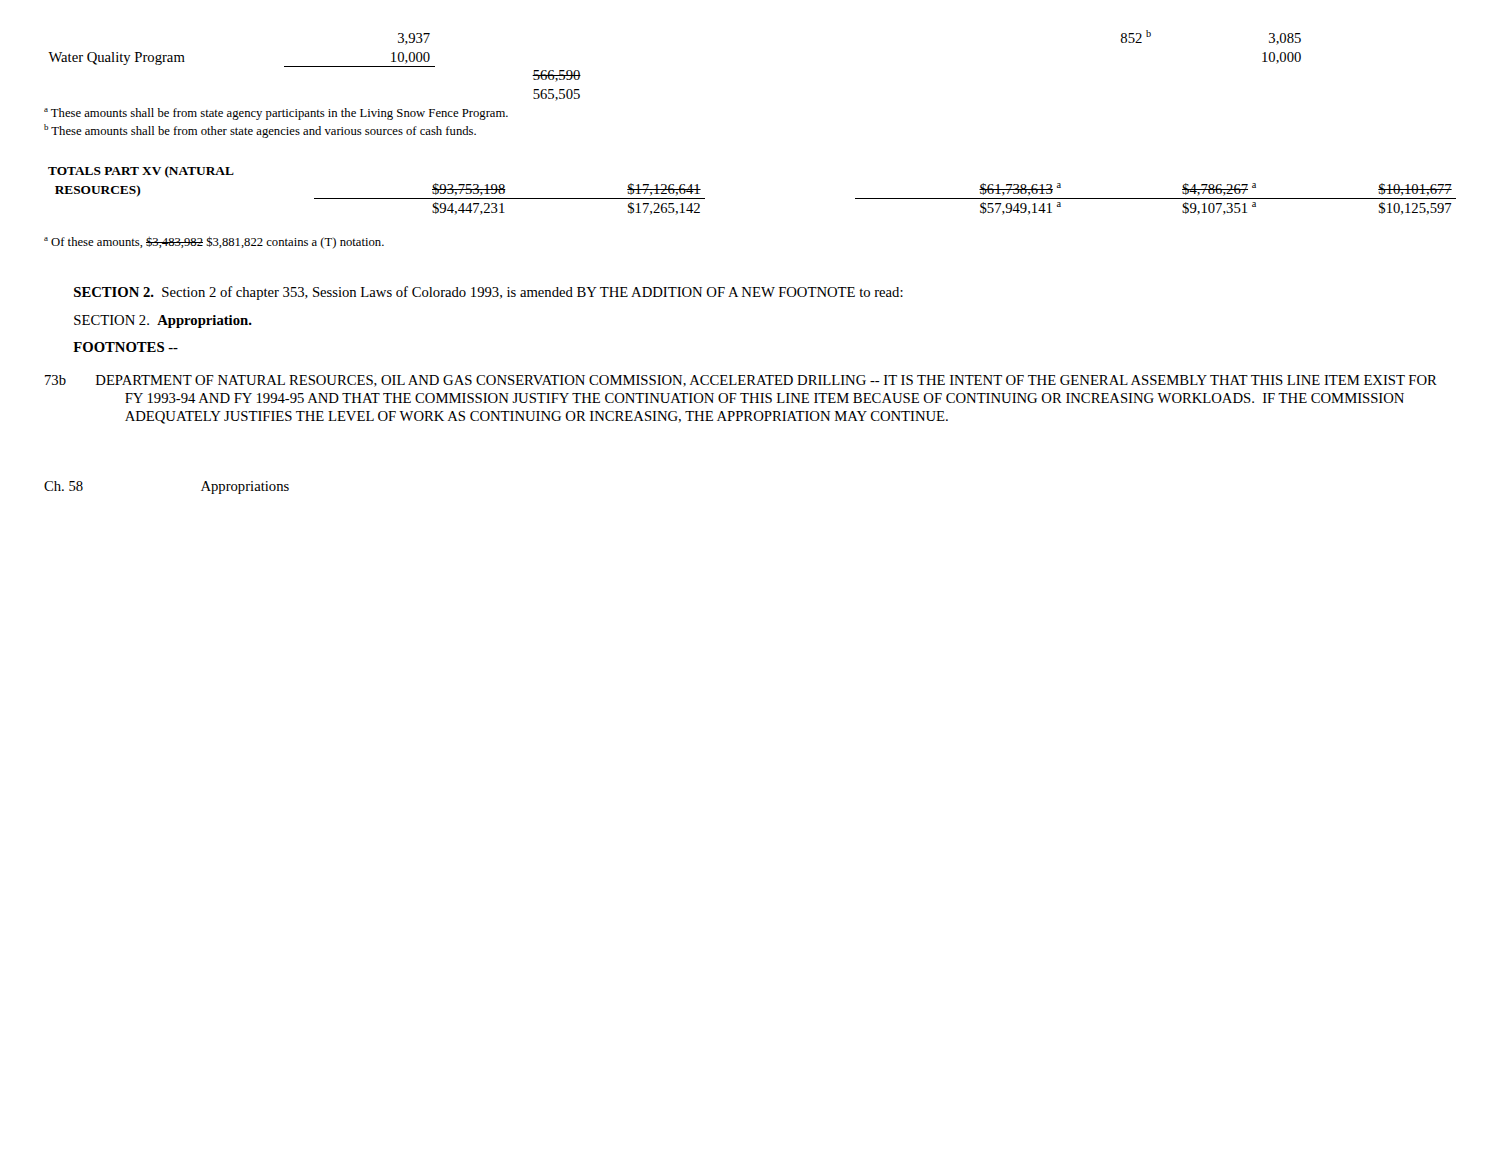| | 3,937 | | | | 852 b | 3,085 | |
| Water Quality Program | 10,000 | | | | | 10,000 | |
| | | 566,590 | | | | | |
| | | 565,505 | | | | | |
a These amounts shall be from state agency participants in the Living Snow Fence Program.
b These amounts shall be from other state agencies and various sources of cash funds.
| TOTALS PART XV (NATURAL | | | | | | |
| RESOURCES) | $93,753,198 | $17,126,641 | | $61,738,613 a | $4,786,267 a | $10,101,677 |
| | $94,447,231 | $17,265,142 | | $57,949,141 a | $9,107,351 a | $10,125,597 |
a Of these amounts, $3,483,982 $3,881,822 contains a (T) notation.
SECTION 2. Section 2 of chapter 353, Session Laws of Colorado 1993, is amended BY THE ADDITION OF A NEW FOOTNOTE to read:
SECTION 2. Appropriation.
FOOTNOTES --
73b DEPARTMENT OF NATURAL RESOURCES, OIL AND GAS CONSERVATION COMMISSION, ACCELERATED DRILLING -- IT IS THE INTENT OF THE GENERAL ASSEMBLY THAT THIS LINE ITEM EXIST FOR FY 1993-94 AND FY 1994-95 AND THAT THE COMMISSION JUSTIFY THE CONTINUATION OF THIS LINE ITEM BECAUSE OF CONTINUING OR INCREASING WORKLOADS. IF THE COMMISSION ADEQUATELY JUSTIFIES THE LEVEL OF WORK AS CONTINUING OR INCREASING, THE APPROPRIATION MAY CONTINUE.
Ch. 58 Appropriations